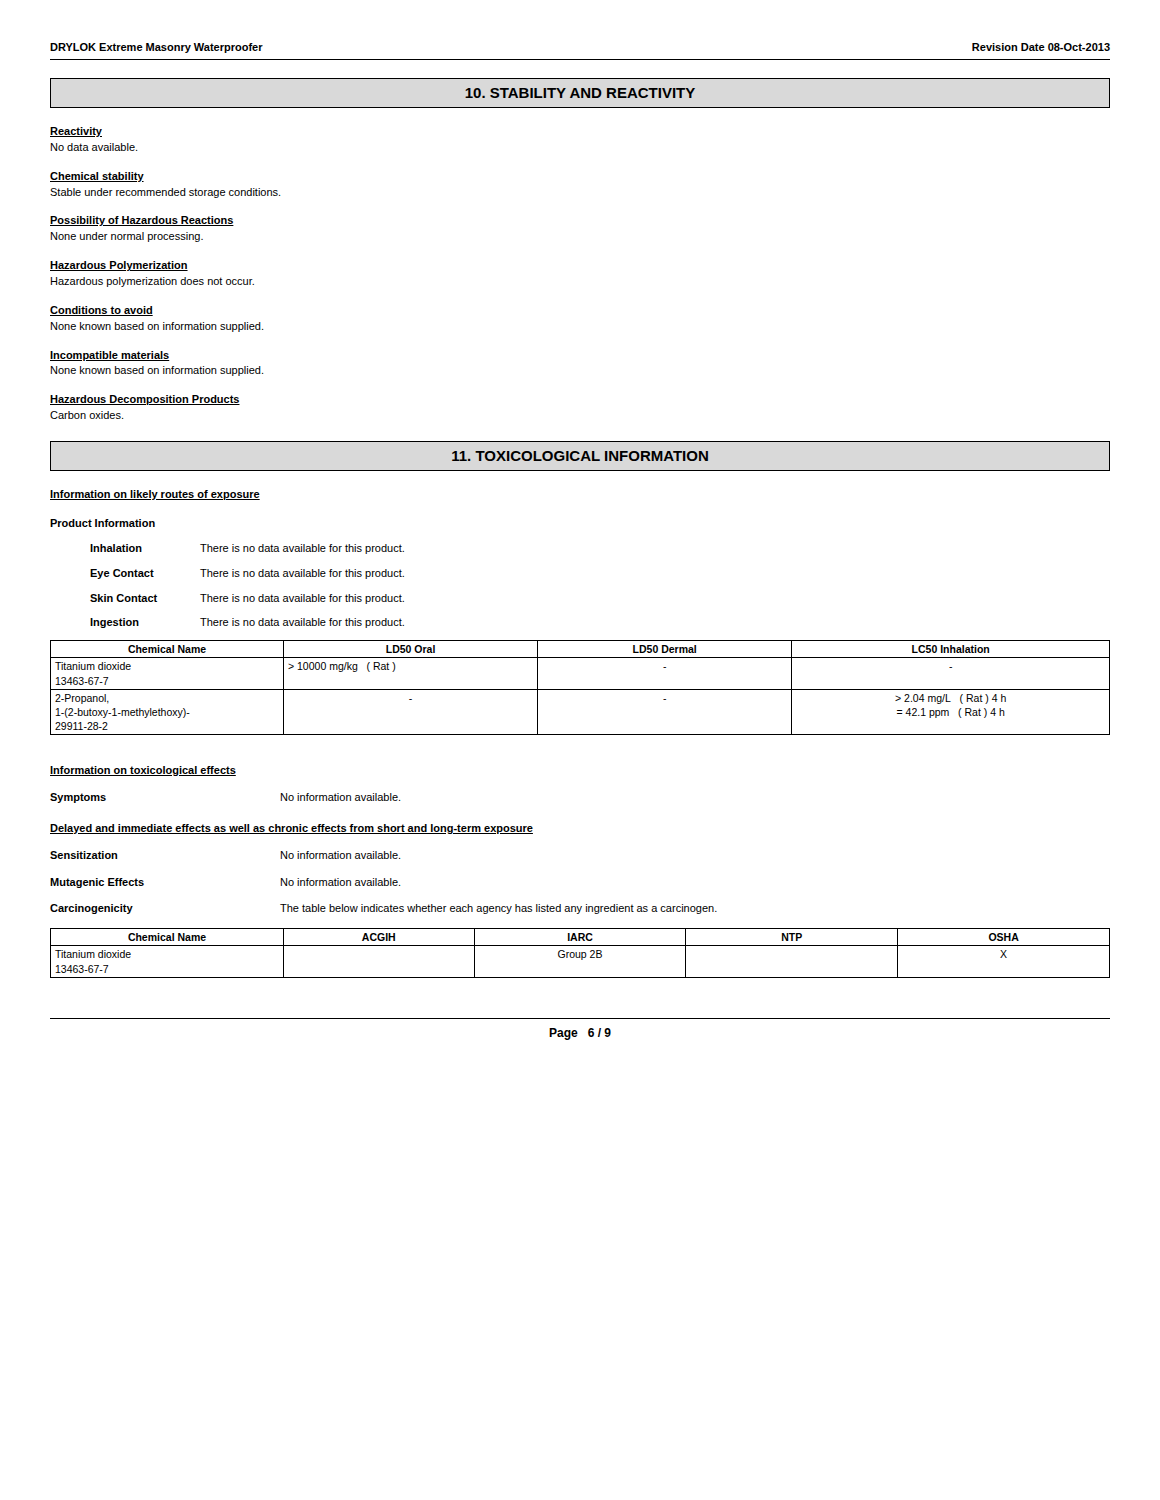DRYLOK Extreme Masonry Waterproofer Revision Date 08-Oct-2013
10. STABILITY AND REACTIVITY
Reactivity
No data available.
Chemical stability
Stable under recommended storage conditions.
Possibility of Hazardous Reactions
None under normal processing.
Hazardous Polymerization
Hazardous polymerization does not occur.
Conditions to avoid
None known based on information supplied.
Incompatible materials
None known based on information supplied.
Hazardous Decomposition Products
Carbon oxides.
11. TOXICOLOGICAL INFORMATION
Information on likely routes of exposure
Product Information
Inhalation
There is no data available for this product.
Eye Contact
There is no data available for this product.
Skin Contact
There is no data available for this product.
Ingestion
There is no data available for this product.
| Chemical Name | LD50 Oral | LD50 Dermal | LC50 Inhalation |
| --- | --- | --- | --- |
| Titanium dioxide 13463-67-7 | > 10000 mg/kg ( Rat ) | - | - |
| 2-Propanol, 1-(2-butoxy-1-methylethoxy)- 29911-28-2 | - | - | > 2.04 mg/L ( Rat ) 4 h = 42.1 ppm ( Rat ) 4 h |
Information on toxicological effects
Symptoms
No information available.
Delayed and immediate effects as well as chronic effects from short and long-term exposure
Sensitization
No information available.
Mutagenic Effects
No information available.
Carcinogenicity
The table below indicates whether each agency has listed any ingredient as a carcinogen.
| Chemical Name | ACGIH | IARC | NTP | OSHA |
| --- | --- | --- | --- | --- |
| Titanium dioxide 13463-67-7 | | Group 2B | | X |
Page 6 / 9